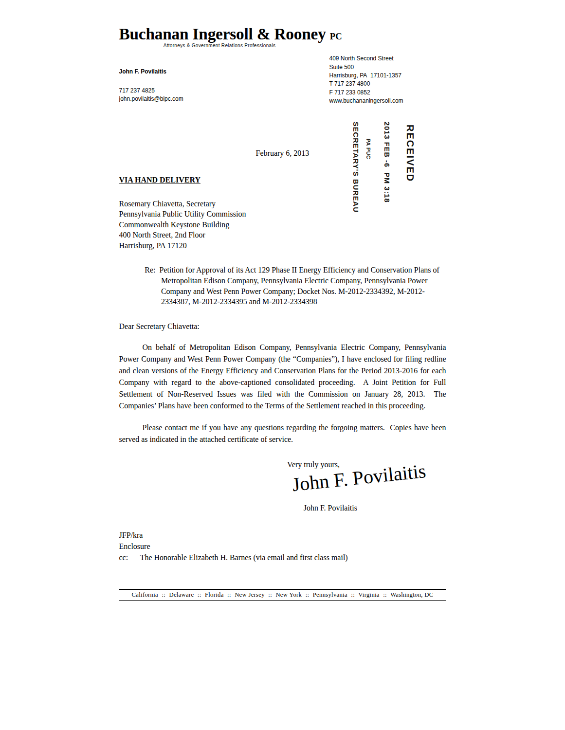Buchanan Ingersoll & Rooney PC
Attorneys & Government Relations Professionals
John F. Povilaitis
717 237 4825
john.povilaitis@bipc.com
409 North Second Street
Suite 500
Harrisburg, PA 17101-1357
T 717 237 4800
F 717 233 0852
www.buchananingersoll.com
SECRETARY'S BUREAU PA PUC 2013 FEB -6 PM 3:18 RECEIVED
February 6, 2013
VIA HAND DELIVERY
Rosemary Chiavetta, Secretary
Pennsylvania Public Utility Commission
Commonwealth Keystone Building
400 North Street, 2nd Floor
Harrisburg, PA 17120
Re: Petition for Approval of its Act 129 Phase II Energy Efficiency and Conservation Plans of Metropolitan Edison Company, Pennsylvania Electric Company, Pennsylvania Power Company and West Penn Power Company; Docket Nos. M-2012-2334392, M-2012-2334387, M-2012-2334395 and M-2012-2334398
Dear Secretary Chiavetta:
On behalf of Metropolitan Edison Company, Pennsylvania Electric Company, Pennsylvania Power Company and West Penn Power Company (the “Companies”), I have enclosed for filing redline and clean versions of the Energy Efficiency and Conservation Plans for the Period 2013-2016 for each Company with regard to the above-captioned consolidated proceeding. A Joint Petition for Full Settlement of Non-Reserved Issues was filed with the Commission on January 28, 2013. The Companies’ Plans have been conformed to the Terms of the Settlement reached in this proceeding.
Please contact me if you have any questions regarding the forgoing matters. Copies have been served as indicated in the attached certificate of service.
Very truly yours,
John F. Povilaitis
John F. Povilaitis
JFP/kra
Enclosure
cc: The Honorable Elizabeth H. Barnes (via email and first class mail)
California :: Delaware :: Florida :: New Jersey :: New York :: Pennsylvania :: Virginia :: Washington, DC